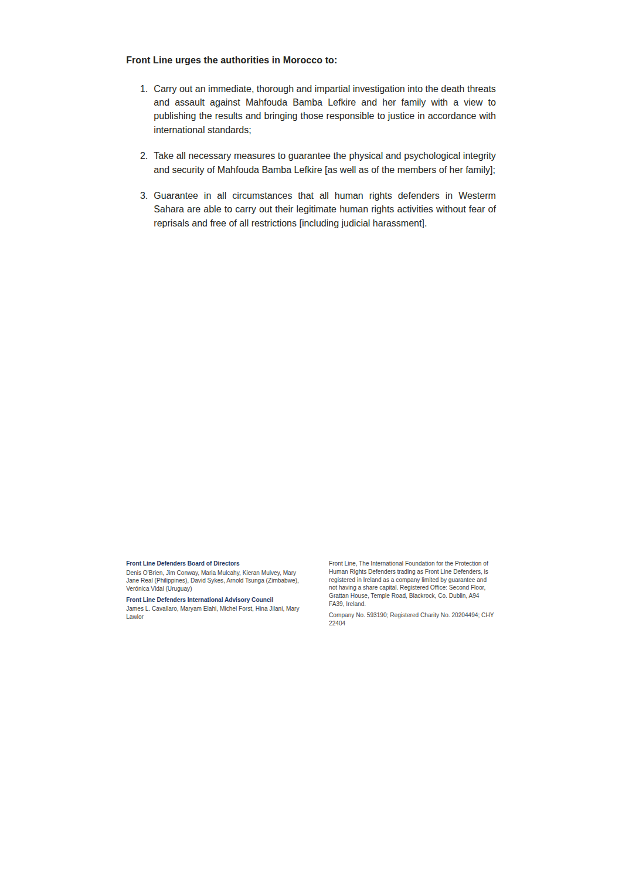Front Line urges the authorities in Morocco to:
Carry out an immediate, thorough and impartial investigation into the death threats and assault against Mahfouda Bamba Lefkire and her family with a view to publishing the results and bringing those responsible to justice in accordance with international standards;
Take all necessary measures to guarantee the physical and psychological integrity and security of Mahfouda Bamba Lefkire [as well as of the members of her family];
Guarantee in all circumstances that all human rights defenders in Westerm Sahara are able to carry out their legitimate human rights activities without fear of reprisals and free of all restrictions [including judicial harassment].
Front Line Defenders Board of Directors
Denis O'Brien, Jim Conway, Maria Mulcahy, Kieran Mulvey, Mary Jane Real (Philippines), David Sykes, Arnold Tsunga (Zimbabwe), Verónica Vidal (Uruguay)
Front Line Defenders International Advisory Council
James L. Cavallaro, Maryam Elahi, Michel Forst, Hina Jilani, Mary Lawlor
Front Line, The International Foundation for the Protection of Human Rights Defenders trading as Front Line Defenders, is registered in Ireland as a company limited by guarantee and not having a share capital. Registered Office: Second Floor, Grattan House, Temple Road, Blackrock, Co. Dublin, A94 FA39, Ireland.
Company No. 593190; Registered Charity No. 20204494; CHY 22404